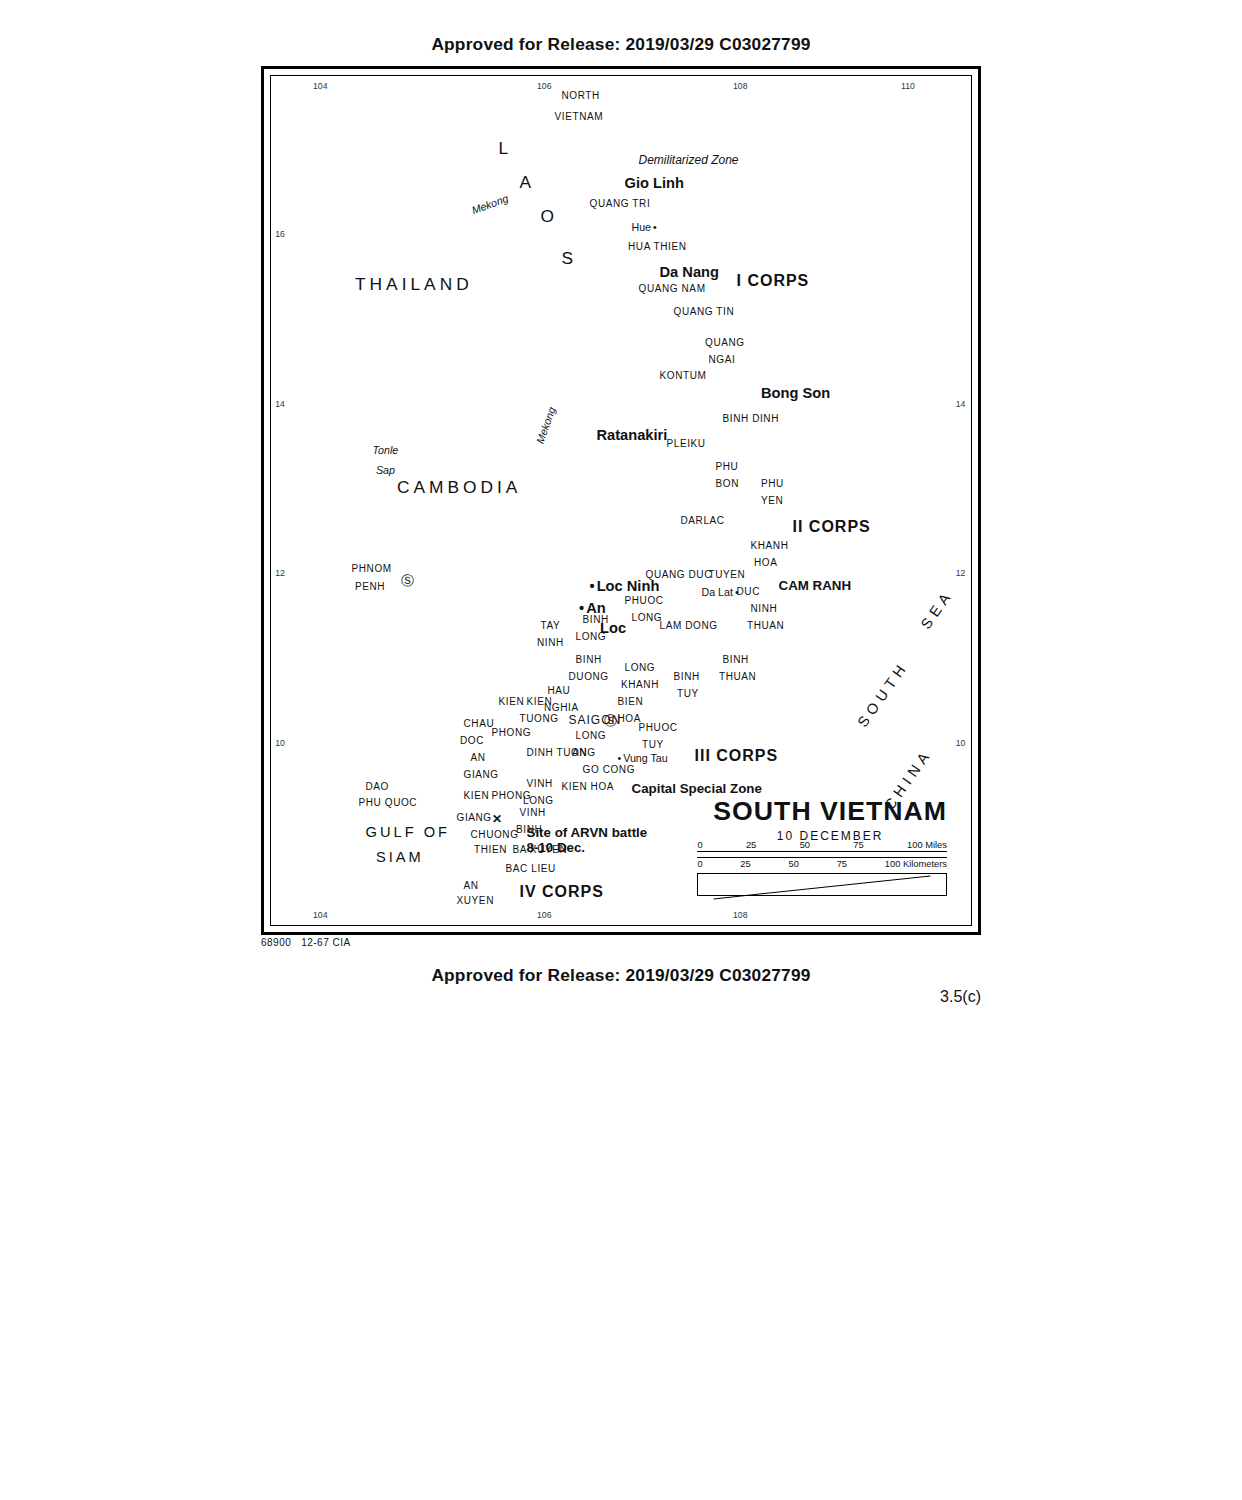Approved for Release: 2019/03/29 C03027799
104 106 108 110 16 14 12 10 14 12 10 104 106 108 NORTH VIETNAM L A O S Mekong Mekong THAILAND CAMBODIA Tonle Sap PHNOM PENH Ⓢ Demilitarized Zone Gio Linh QUANG TRI Hue HUA THIEN Da Nang QUANG NAM I CORPS QUANG TIN QUANG NGAI KONTUM Bong Son BINH DINH Ratanakiri PLEIKU PHU BON PHU YEN DARLAC II CORPS KHANH HOA QUANG DUC TUYEN DUC Da Lat CAM RANH Loc Ninh PHUOC LONG An Loc BINH LONG LAM DONG NINH THUAN TAY NINH BINH DUONG BINH THUAN LONG KHANH BINH TUY HAU NGHIA BIEN HOA KIEN KIEN TUONG SAIGON Ⓢ PHUOC TUY III CORPS CHAU DOC PHONG LONG AN DINH TUONG GO CONG Vung Tau AN GIANG VINH LONG KIEN HOA Capital Special Zone KIEN PHONG DAO PHU QUOC VINH BINH GIANG ✕ CHUONG THIEN BA XUYEN BAC LIEU GULF OF SIAM AN XUYEN IV CORPS SOUTH CHINA SEA
Site of ARVN battle
8-10 Dec.
SOUTH VIETNAM
10 DECEMBER
0255075100 Miles
0255075100 Kilometers
68900 12-67 CIA
3.5(c)
Approved for Release: 2019/03/29 C03027799